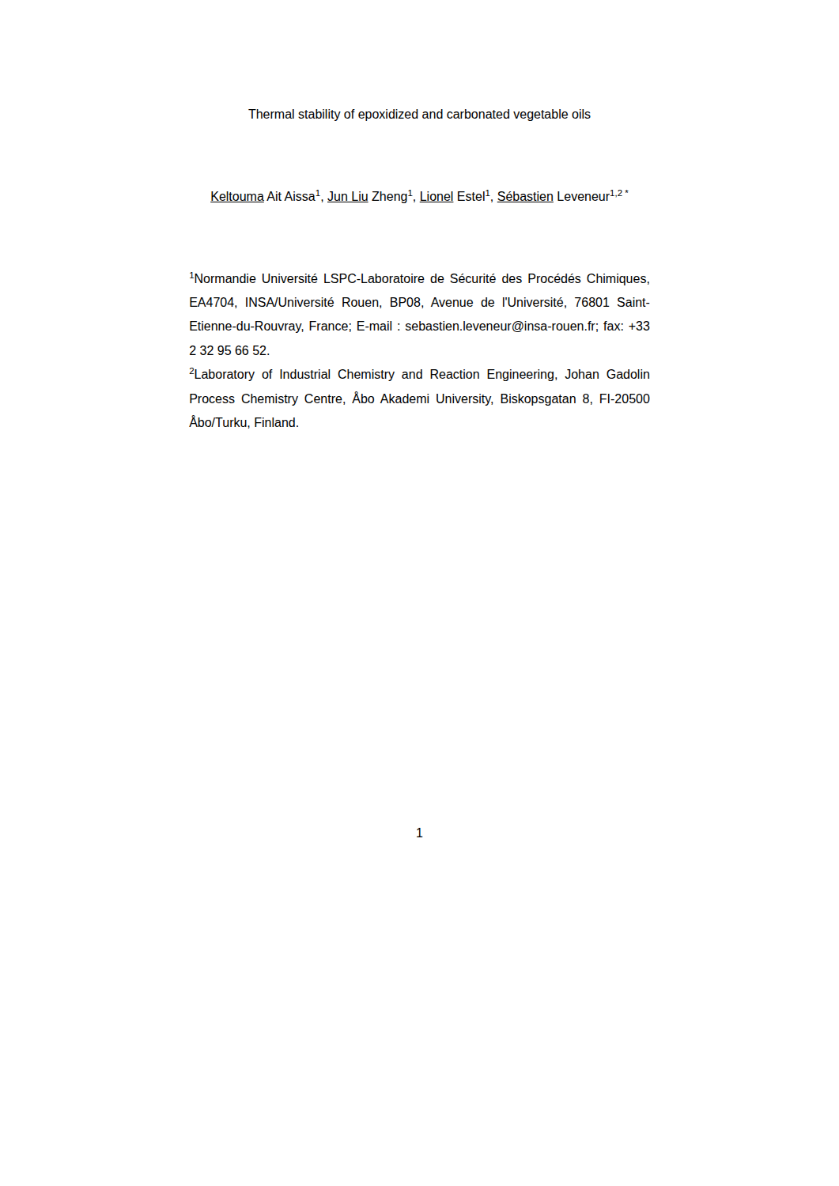Thermal stability of epoxidized and carbonated vegetable oils
Keltouma Ait Aissa1, Jun Liu Zheng1, Lionel Estel1, Sébastien Leveneur1,2 *
1Normandie Université LSPC-Laboratoire de Sécurité des Procédés Chimiques, EA4704, INSA/Université Rouen, BP08, Avenue de l'Université, 76801 Saint-Etienne-du-Rouvray, France; E-mail : sebastien.leveneur@insa-rouen.fr; fax: +33 2 32 95 66 52.
2Laboratory of Industrial Chemistry and Reaction Engineering, Johan Gadolin Process Chemistry Centre, Åbo Akademi University, Biskopsgatan 8, FI-20500 Åbo/Turku, Finland.
1